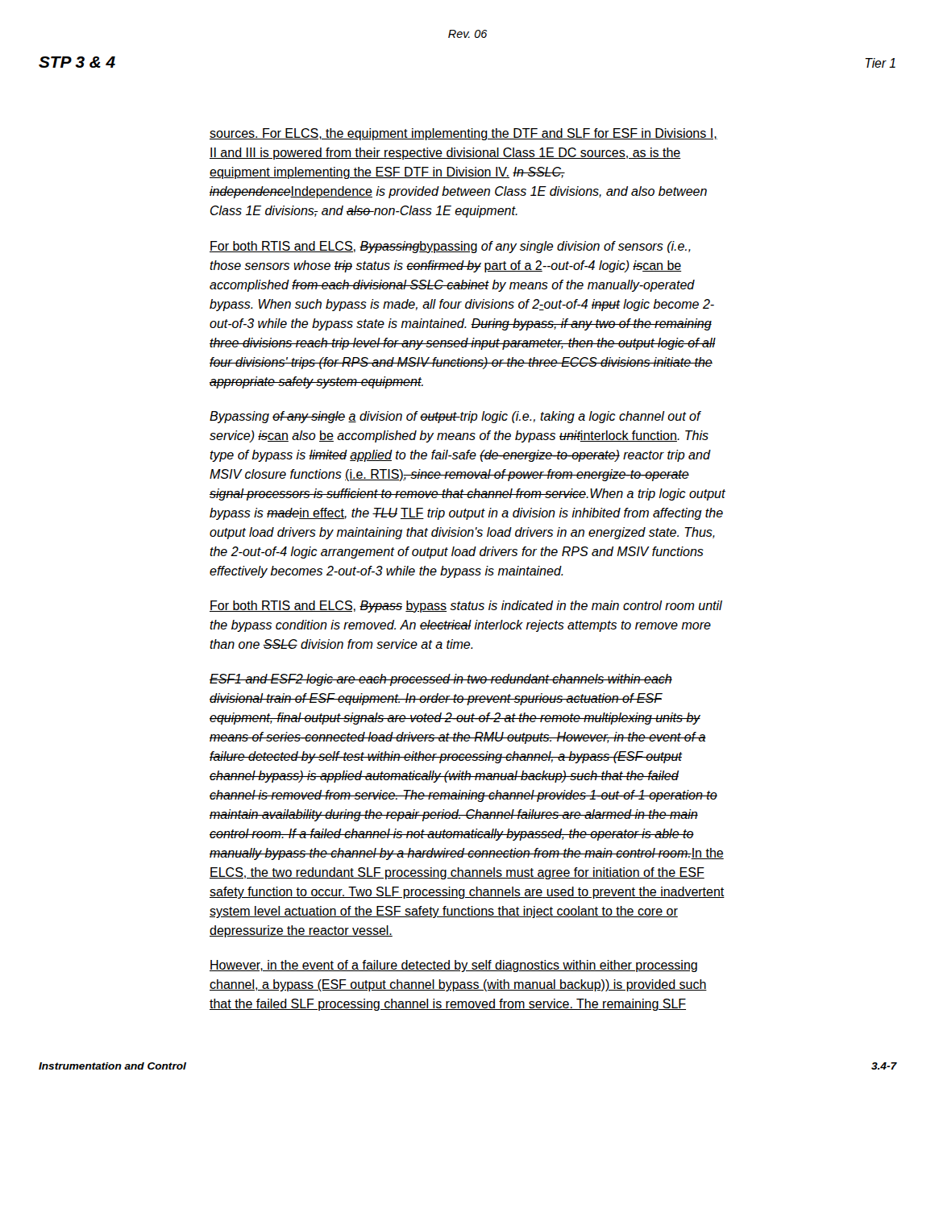Rev. 06
STP 3 & 4 Tier 1
sources. For ELCS, the equipment implementing the DTF and SLF for ESF in Divisions I, II and III is powered from their respective divisional Class 1E DC sources, as is the equipment implementing the ESF DTF in Division IV. In SSLC, independence Independence is provided between Class 1E divisions, and also between Class 1E divisions, and also non-Class 1E equipment.
For both RTIS and ELCS, Bypassing bypassing of any single division of sensors (i.e., those sensors whose trip status is confirmed by part of a 2--out-of-4 logic) is can be accomplished from each divisional SSLC cabinet by means of the manually-operated bypass. When such bypass is made, all four divisions of 2-out-of-4 input logic become 2-out-of-3 while the bypass state is maintained. During bypass, if any two of the remaining three divisions reach trip level for any sensed input parameter, then the output logic of all four divisions' trips (for RPS and MSIV functions) or the three ECCS divisions initiate the appropriate safety system equipment.
Bypassing of any single a division of output trip logic (i.e., taking a logic channel out of service) is can also be accomplished by means of the bypass unit interlock function. This type of bypass is limited applied to the fail-safe (de-energize-to-operate) reactor trip and MSIV closure functions (i.e. RTIS), since removal of power from energize-to-operate signal processors is sufficient to remove that channel from service.When a trip logic output bypass is made in effect, the TLU TLF trip output in a division is inhibited from affecting the output load drivers by maintaining that division's load drivers in an energized state. Thus, the 2-out-of-4 logic arrangement of output load drivers for the RPS and MSIV functions effectively becomes 2-out-of-3 while the bypass is maintained.
For both RTIS and ELCS, Bypass bypass status is indicated in the main control room until the bypass condition is removed. An electrical interlock rejects attempts to remove more than one SSLC division from service at a time.
ESF1 and ESF2 logic are each processed in two redundant channels within each divisional train of ESF equipment. In order to prevent spurious actuation of ESF equipment, final output signals are voted 2-out-of-2 at the remote multiplexing units by means of series-connected load drivers at the RMU outputs. However, in the event of a failure detected by self-test within either processing channel, a bypass (ESF output channel bypass) is applied automatically (with manual backup) such that the failed channel is removed from service. The remaining channel provides 1-out-of-1 operation to maintain availability during the repair period. Channel failures are alarmed in the main control room. If a failed channel is not automatically bypassed, the operator is able to manually bypass the channel by a hardwired connection from the main control room. In the ELCS, the two redundant SLF processing channels must agree for initiation of the ESF safety function to occur. Two SLF processing channels are used to prevent the inadvertent system level actuation of the ESF safety functions that inject coolant to the core or depressurize the reactor vessel.
However, in the event of a failure detected by self diagnostics within either processing channel, a bypass (ESF output channel bypass (with manual backup)) is provided such that the failed SLF processing channel is removed from service. The remaining SLF
Instrumentation and Control 3.4-7